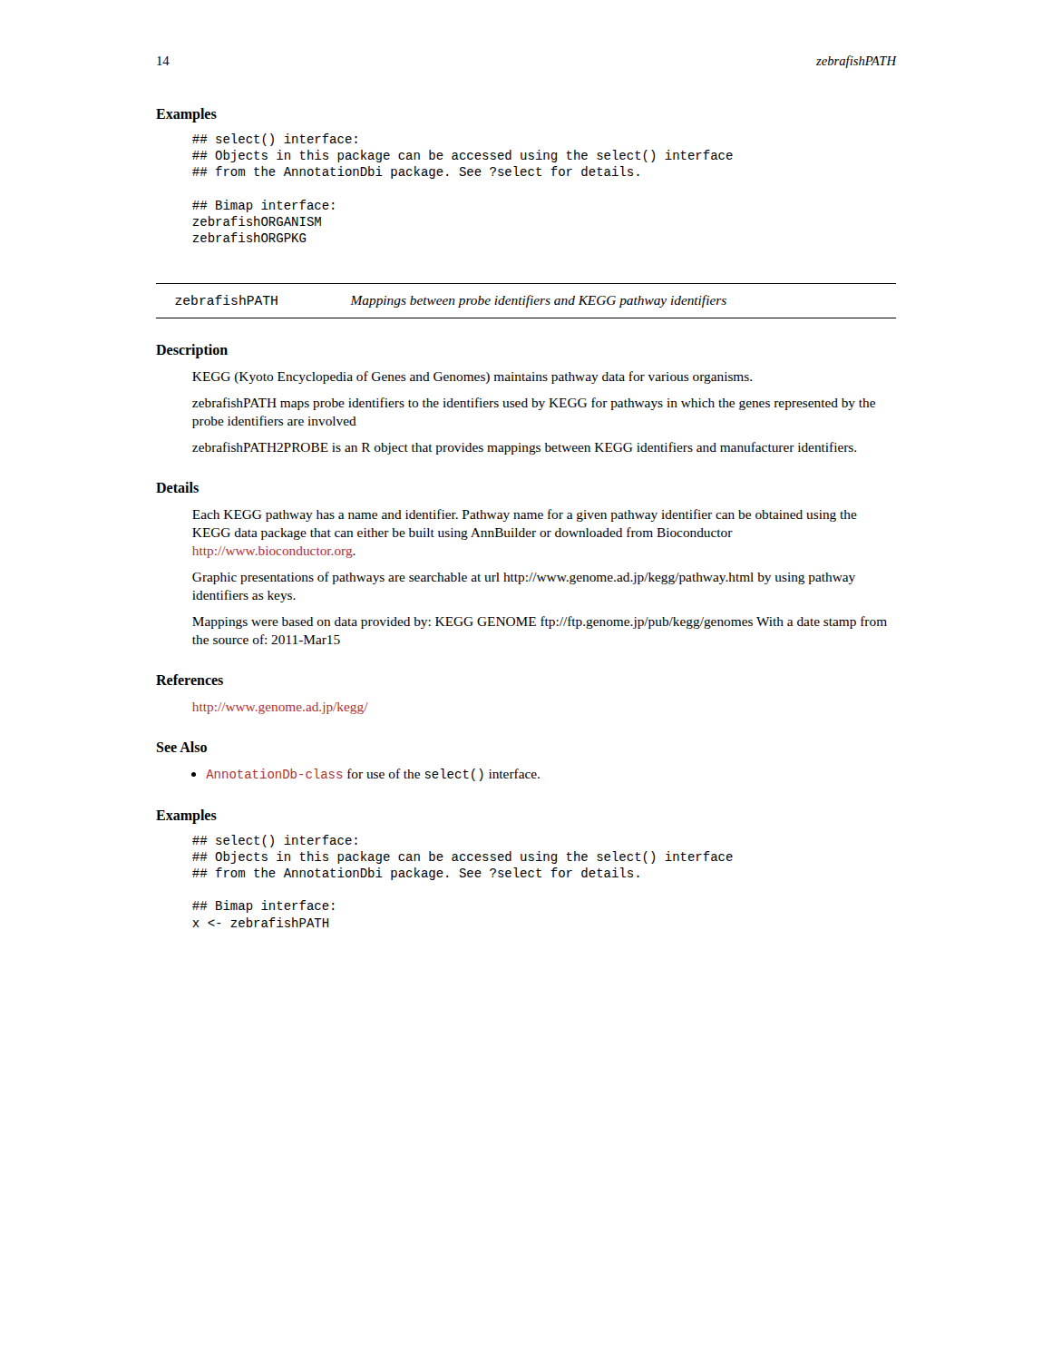14 zebrafishPATH
Examples
## select() interface:
## Objects in this package can be accessed using the select() interface
## from the AnnotationDbi package. See ?select for details.

## Bimap interface:
zebrafishORGANISM
zebrafishORGPKG
zebrafishPATH Mappings between probe identifiers and KEGG pathway identifiers
Description
KEGG (Kyoto Encyclopedia of Genes and Genomes) maintains pathway data for various organisms.
zebrafishPATH maps probe identifiers to the identifiers used by KEGG for pathways in which the genes represented by the probe identifiers are involved
zebrafishPATH2PROBE is an R object that provides mappings between KEGG identifiers and manufacturer identifiers.
Details
Each KEGG pathway has a name and identifier. Pathway name for a given pathway identifier can be obtained using the KEGG data package that can either be built using AnnBuilder or downloaded from Bioconductor http://www.bioconductor.org.
Graphic presentations of pathways are searchable at url http://www.genome.ad.jp/kegg/pathway.html by using pathway identifiers as keys.
Mappings were based on data provided by: KEGG GENOME ftp://ftp.genome.jp/pub/kegg/genomes With a date stamp from the source of: 2011-Mar15
References
http://www.genome.ad.jp/kegg/
See Also
AnnotationDb-class for use of the select() interface.
Examples
## select() interface:
## Objects in this package can be accessed using the select() interface
## from the AnnotationDbi package. See ?select for details.

## Bimap interface:
x <- zebrafishPATH